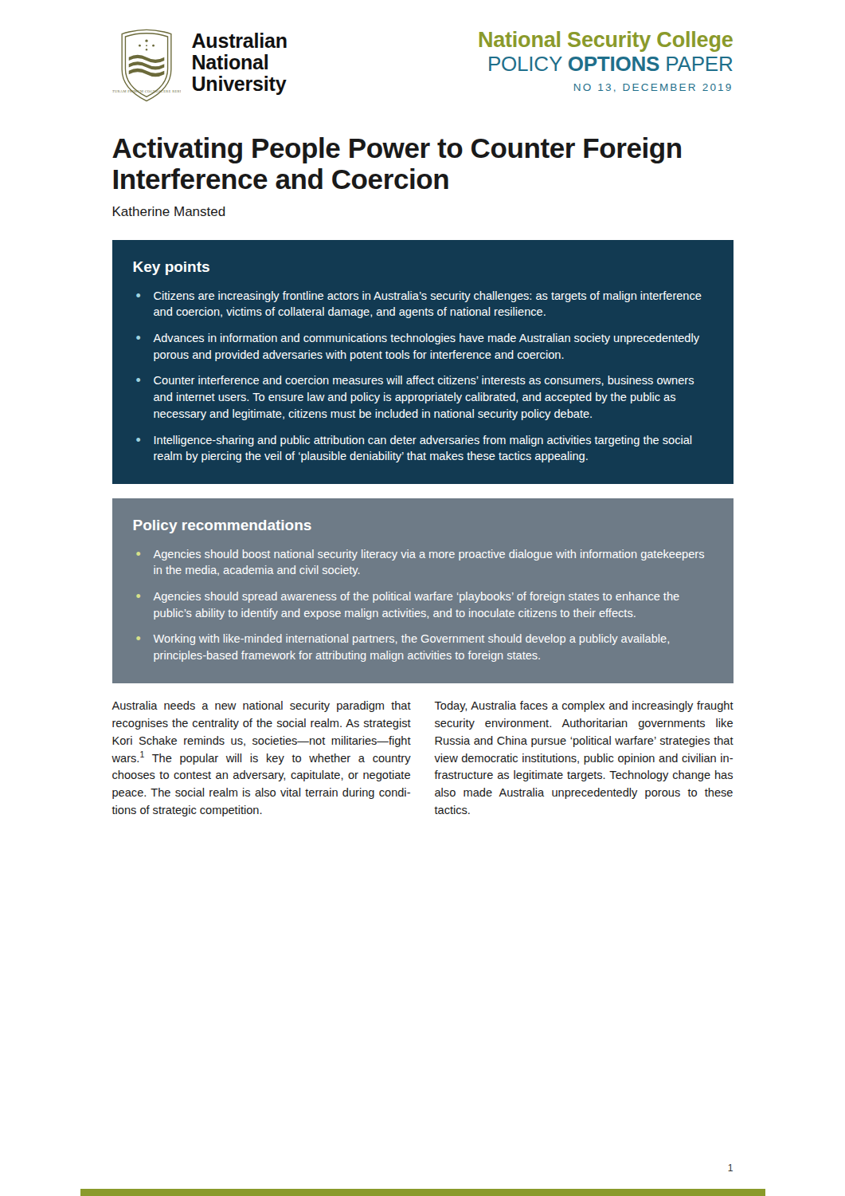NATURAM PRIMUM COGNOSCERE RERUM
Australian
National
University
National Security College
POLICY OPTIONS PAPER
NO 13, DECEMBER 2019
Activating People Power to Counter Foreign Interference and Coercion
Katherine Mansted
Key points
Citizens are increasingly frontline actors in Australia’s security challenges: as targets of malign interference and coercion, victims of collateral damage, and agents of national resilience.
Advances in information and communications technologies have made Australian society unprecedentedly porous and provided adversaries with potent tools for interference and coercion.
Counter interference and coercion measures will affect citizens’ interests as consumers, business owners and internet users. To ensure law and policy is appropriately calibrated, and accepted by the public as necessary and legitimate, citizens must be included in national security policy debate.
Intelligence-sharing and public attribution can deter adversaries from malign activities targeting the social realm by piercing the veil of ‘plausible deniability’ that makes these tactics appealing.
Policy recommendations
Agencies should boost national security literacy via a more proactive dialogue with information gatekeepers in the media, academia and civil society.
Agencies should spread awareness of the political warfare ‘playbooks’ of foreign states to enhance the public’s ability to identify and expose malign activities, and to inoculate citizens to their effects.
Working with like-minded international partners, the Government should develop a publicly available, principles-based framework for attributing malign activities to foreign states.
Australia needs a new national security paradigm that recognises the centrality of the social realm. As strategist Kori Schake reminds us, societies—not militaries—fight wars.1 The popular will is key to whether a country chooses to contest an adversary, capitulate, or negotiate peace. The social realm is also vital terrain during conditions of strategic competition.
Today, Australia faces a complex and increasingly fraught security environment. Authoritarian governments like Russia and China pursue ‘political warfare’ strategies that view democratic institutions, public opinion and civilian infrastructure as legitimate targets. Technology change has also made Australia unprecedentedly porous to these tactics.
1